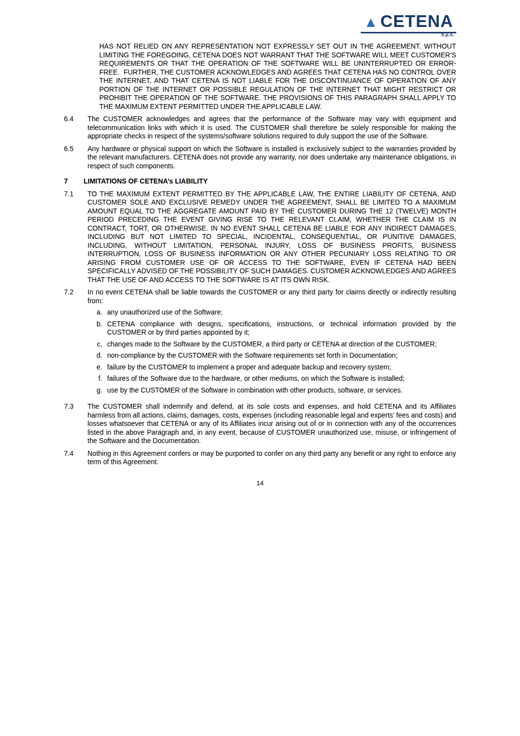▲CETENAS.p.A.
HAS NOT RELIED ON ANY REPRESENTATION NOT EXPRESSLY SET OUT IN THE AGREEMENT. WITHOUT LIMITING THE FOREGOING, CETENA DOES NOT WARRANT THAT THE SOFTWARE WILL MEET CUSTOMER'S REQUIREMENTS OR THAT THE OPERATION OF THE SOFTWARE WILL BE UNINTERRUPTED OR ERROR-FREE. FURTHER, THE CUSTOMER ACKNOWLEDGES AND AGREES THAT CETENA HAS NO CONTROL OVER THE INTERNET, AND THAT CETENA IS NOT LIABLE FOR THE DISCONTINUANCE OF OPERATION OF ANY PORTION OF THE INTERNET OR POSSIBLE REGULATION OF THE INTERNET THAT MIGHT RESTRICT OR PROHIBIT THE OPERATION OF THE SOFTWARE. THE PROVISIONS OF THIS PARAGRAPH SHALL APPLY TO THE MAXIMUM EXTENT PERMITTED UNDER THE APPLICABLE LAW.
6.4
The CUSTOMER acknowledges and agrees that the performance of the Software may vary with equipment and telecommunication links with which it is used. The CUSTOMER shall therefore be solely responsible for making the appropriate checks in respect of the systems/software solutions required to duly support the use of the Software.
6.5
Any hardware or physical support on which the Software is installed is exclusively subject to the warranties provided by the relevant manufacturers. CETENA does not provide any warranty, nor does undertake any maintenance obligations, in respect of such components.
7 LIMITATIONS OF CETENA’s LIABILITY
7.1
TO THE MAXIMUM EXTENT PERMITTED BY THE APPLICABLE LAW, THE ENTIRE LIABILITY OF CETENA, AND CUSTOMER SOLE AND EXCLUSIVE REMEDY UNDER THE AGREEMENT, SHALL BE LIMITED TO A MAXIMUM AMOUNT EQUAL TO THE AGGREGATE AMOUNT PAID BY THE CUSTOMER DURING THE 12 (TWELVE) MONTH PERIOD PRECEDING THE EVENT GIVING RISE TO THE RELEVANT CLAIM, WHETHER THE CLAIM IS IN CONTRACT, TORT, OR OTHERWISE. IN NO EVENT SHALL CETENA BE LIABLE FOR ANY INDIRECT DAMAGES, INCLUDING BUT NOT LIMITED TO SPECIAL, INCIDENTAL, CONSEQUENTIAL, OR PUNITIVE DAMAGES, INCLUDING, WITHOUT LIMITATION, PERSONAL INJURY, LOSS OF BUSINESS PROFITS, BUSINESS INTERRUPTION, LOSS OF BUSINESS INFORMATION OR ANY OTHER PECUNIARY LOSS RELATING TO OR ARISING FROM CUSTOMER USE OF OR ACCESS TO THE SOFTWARE, EVEN IF CETENA HAD BEEN SPECIFICALLY ADVISED OF THE POSSIBILITY OF SUCH DAMAGES. CUSTOMER ACKNOWLEDGES AND AGREES THAT THE USE OF AND ACCESS TO THE SOFTWARE IS AT ITS OWN RISK.
7.2
In no event CETENA shall be liable towards the CUSTOMER or any third party for claims directly or indirectly resulting from:
any unauthorized use of the Software;
CETENA compliance with designs, specifications, instructions, or technical information provided by the CUSTOMER or by third parties appointed by it;
changes made to the Software by the CUSTOMER, a third party or CETENA at direction of the CUSTOMER;
non-compliance by the CUSTOMER with the Software requirements set forth in Documentation;
failure by the CUSTOMER to implement a proper and adequate backup and recovery system;
failures of the Software due to the hardware, or other mediums, on which the Software is installed;
use by the CUSTOMER of the Software in combination with other products, software, or services.
7.3
The CUSTOMER shall indemnify and defend, at its sole costs and expenses, and hold CETENA and its Affiliates harmless from all actions, claims, damages, costs, expenses (including reasonable legal and experts’ fees and costs) and losses whatsoever that CETENA or any of its Affiliates incur arising out of or in connection with any of the occurrences listed in the above Paragraph and, in any event, because of CUSTOMER unauthorized use, misuse, or infringement of the Software and the Documentation.
7.4
Nothing in this Agreement confers or may be purported to confer on any third party any benefit or any right to enforce any term of this Agreement.
14